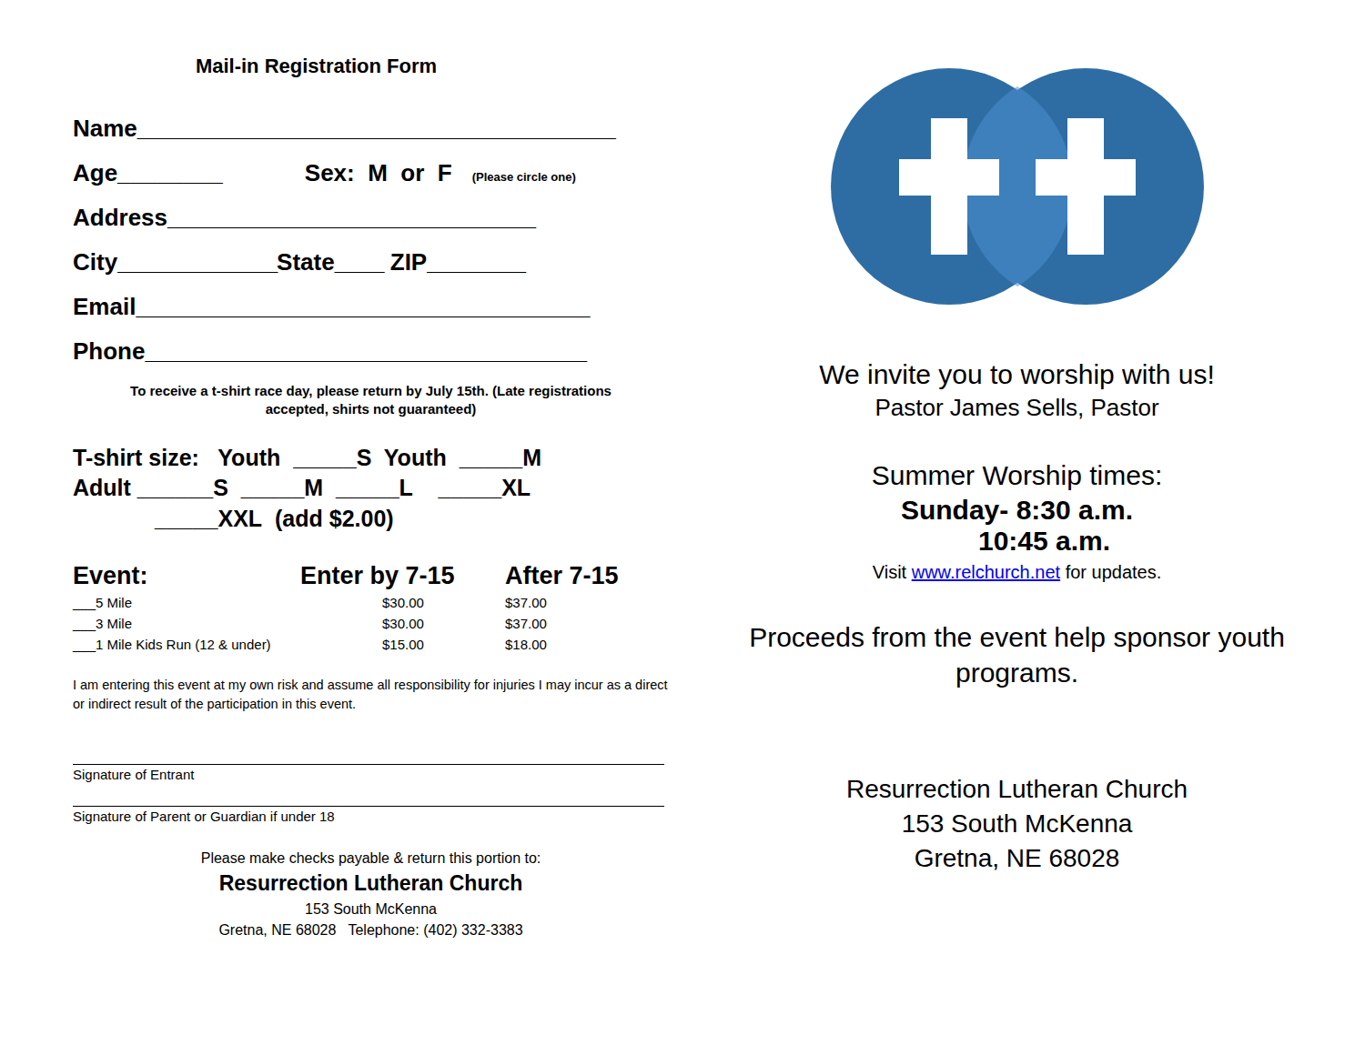Mail-in Registration Form
Name_______________________________________
Age________ Sex: M or F (Please circle one)
Address______________________________
City_____________State____ ZIP________
Email_____________________________________
Phone____________________________________
To receive a t-shirt race day, please return by July 15th. (Late registrations accepted, shirts not guaranteed)
T-shirt size: Youth _____S Youth _____M
Adult ______S _____M _____L _____XL
_____XXL (add $2.00)
Event:
Enter by 7-15
After 7-15
___5 Mile
$30.00
$37.00
___3 Mile
$30.00
$37.00
___1 Mile Kids Run (12 & under)
$15.00
$18.00
I am entering this event at my own risk and assume all responsibility for injuries I may incur as a direct or indirect result of the participation in this event.
Signature of Entrant
Signature of Parent or Guardian if under 18
Please make checks payable & return this portion to:
Resurrection Lutheran Church
153 South McKenna
Gretna, NE 68028 Telephone: (402) 332-3383
We invite you to worship with us!
Pastor James Sells, Pastor
Summer Worship times:
Sunday- 8:30 a.m.
10:45 a.m.
Visit www.relchurch.net for updates.
Proceeds from the event help sponsor youth programs.
Resurrection Lutheran Church
153 South McKenna
Gretna, NE 68028